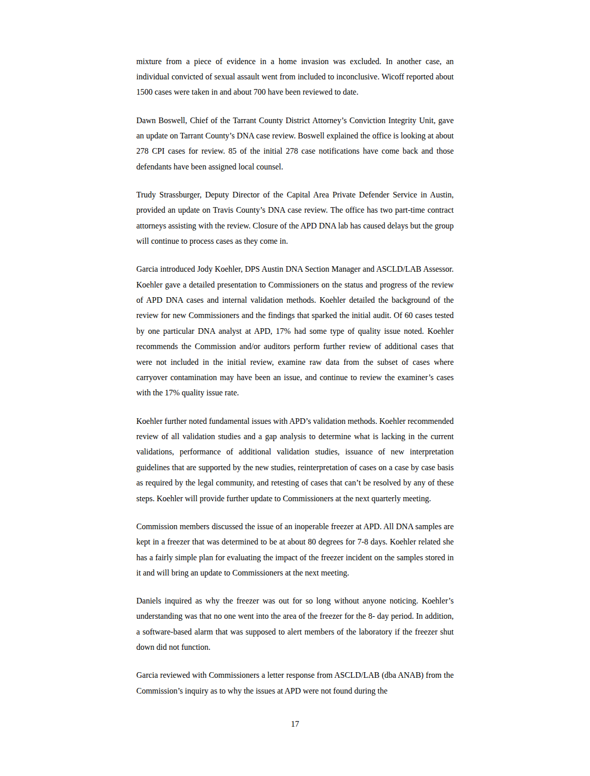mixture from a piece of evidence in a home invasion was excluded. In another case, an individual convicted of sexual assault went from included to inconclusive. Wicoff reported about 1500 cases were taken in and about 700 have been reviewed to date.
Dawn Boswell, Chief of the Tarrant County District Attorney’s Conviction Integrity Unit, gave an update on Tarrant County’s DNA case review. Boswell explained the office is looking at about 278 CPI cases for review. 85 of the initial 278 case notifications have come back and those defendants have been assigned local counsel.
Trudy Strassburger, Deputy Director of the Capital Area Private Defender Service in Austin, provided an update on Travis County’s DNA case review. The office has two part-time contract attorneys assisting with the review. Closure of the APD DNA lab has caused delays but the group will continue to process cases as they come in.
Garcia introduced Jody Koehler, DPS Austin DNA Section Manager and ASCLD/LAB Assessor. Koehler gave a detailed presentation to Commissioners on the status and progress of the review of APD DNA cases and internal validation methods. Koehler detailed the background of the review for new Commissioners and the findings that sparked the initial audit. Of 60 cases tested by one particular DNA analyst at APD, 17% had some type of quality issue noted. Koehler recommends the Commission and/or auditors perform further review of additional cases that were not included in the initial review, examine raw data from the subset of cases where carryover contamination may have been an issue, and continue to review the examiner’s cases with the 17% quality issue rate.
Koehler further noted fundamental issues with APD’s validation methods. Koehler recommended review of all validation studies and a gap analysis to determine what is lacking in the current validations, performance of additional validation studies, issuance of new interpretation guidelines that are supported by the new studies, reinterpretation of cases on a case by case basis as required by the legal community, and retesting of cases that can’t be resolved by any of these steps. Koehler will provide further update to Commissioners at the next quarterly meeting.
Commission members discussed the issue of an inoperable freezer at APD. All DNA samples are kept in a freezer that was determined to be at about 80 degrees for 7-8 days. Koehler related she has a fairly simple plan for evaluating the impact of the freezer incident on the samples stored in it and will bring an update to Commissioners at the next meeting.
Daniels inquired as why the freezer was out for so long without anyone noticing. Koehler’s understanding was that no one went into the area of the freezer for the 8- day period. In addition, a software-based alarm that was supposed to alert members of the laboratory if the freezer shut down did not function.
Garcia reviewed with Commissioners a letter response from ASCLD/LAB (dba ANAB) from the Commission’s inquiry as to why the issues at APD were not found during the
17